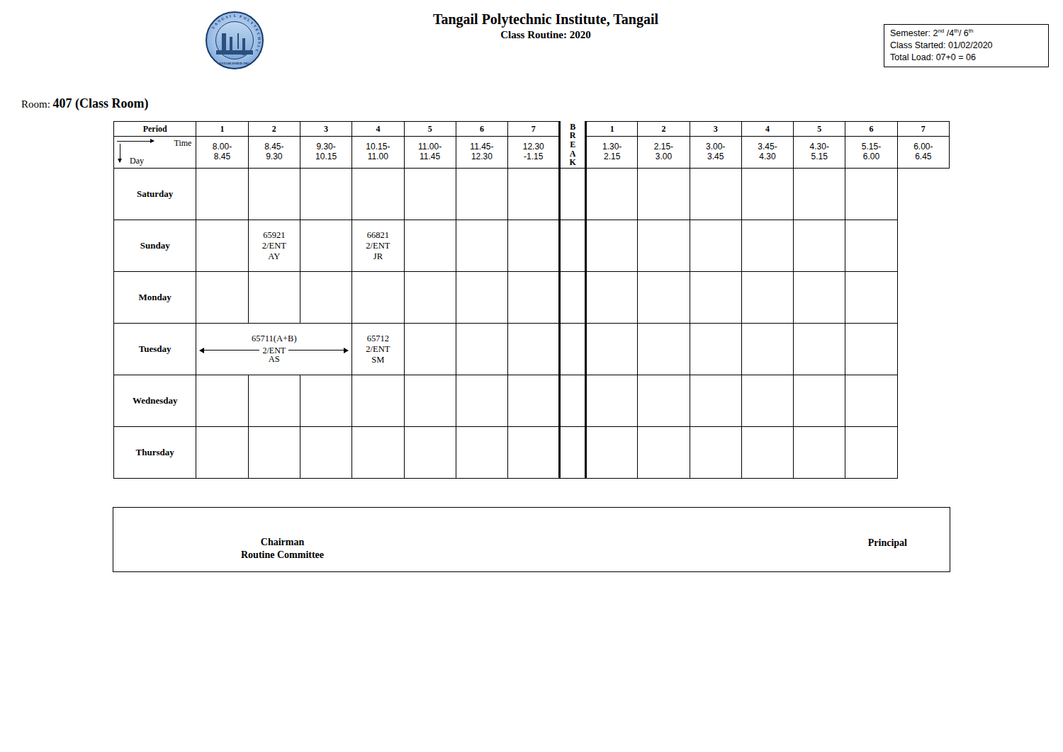T A N G A I L P O L Y T E C H N I C
ESTABLISHED 1961
Tangail Polytechnic Institute, Tangail
Class Routine: 2020
Semester: 2nd /4th/ 6th
Class Started: 01/02/2020
Total Load: 07+0 = 06
Room: 407 (Class Room)
| Period | 1 | 2 | 3 | 4 | 5 | 6 | 7 | B R E A K | 1 | 2 | 3 | 4 | 5 | 6 | 7 |
| --- | --- | --- | --- | --- | --- | --- | --- | --- | --- | --- | --- | --- | --- | --- | --- |
| Time Day | 8.00- 8.45 | 8.45- 9.30 | 9.30- 10.15 | 10.15- 11.00 | 11.00- 11.45 | 11.45- 12.30 | 12.30 -1.15 | 1.30- 2.15 | 2.15- 3.00 | 3.00- 3.45 | 3.45- 4.30 | 4.30- 5.15 | 5.15- 6.00 | 6.00- 6.45 |
| Saturday | | | | | | | | | | | | | | |
| Sunday | | 65921 2/ENT AY | | 66821 2/ENT JR | | | | | | | | | | |
| Monday | | | | | | | | | | | | | | |
| Tuesday | 65711(A+B) 2/ENT AS | 65712 2/ENT SM | | | | | | | | | | |
| Wednesday | | | | | | | | | | | | | | |
| Thursday | | | | | | | | | | | | | | |
Chairman
Routine Committee
Principal